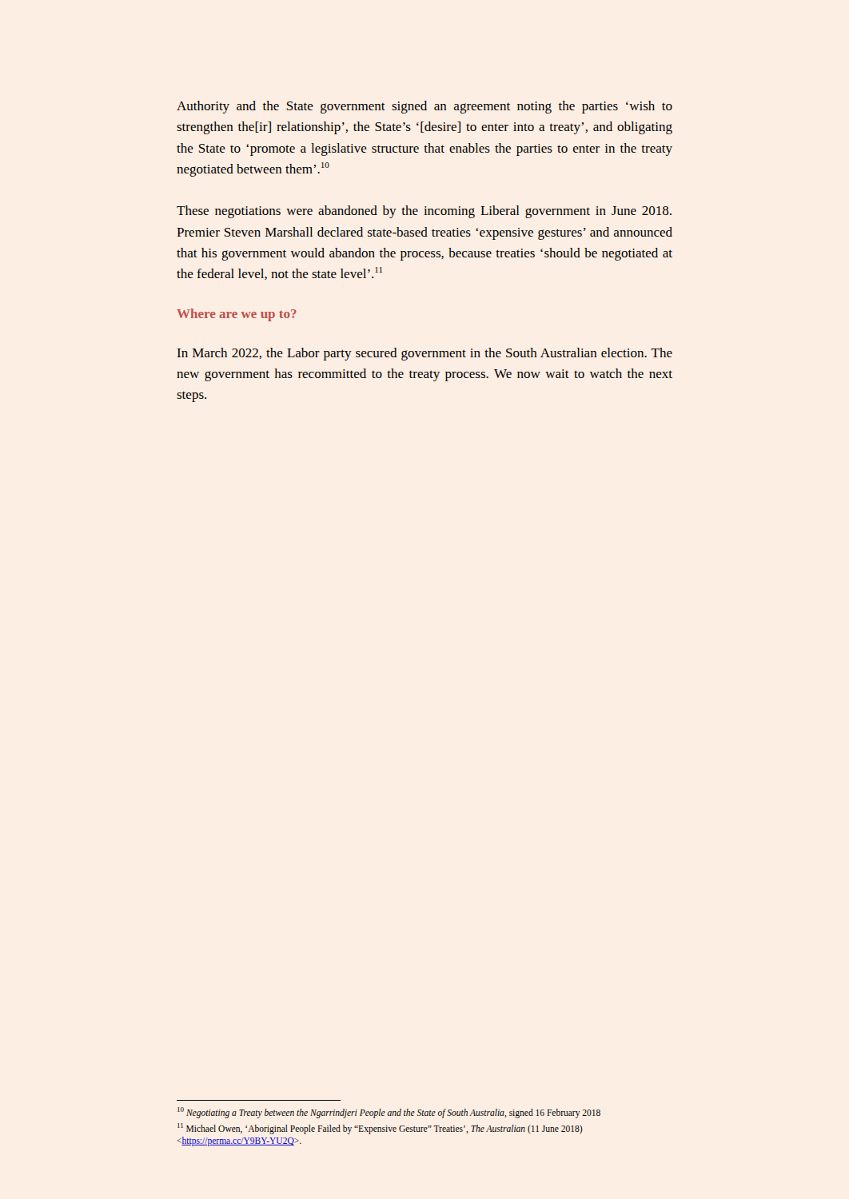Authority and the State government signed an agreement noting the parties ‘wish to strengthen the[ir] relationship’, the State’s ‘[desire] to enter into a treaty’, and obligating the State to ‘promote a legislative structure that enables the parties to enter in the treaty negotiated between them’.10
These negotiations were abandoned by the incoming Liberal government in June 2018. Premier Steven Marshall declared state-based treaties ‘expensive gestures’ and announced that his government would abandon the process, because treaties ‘should be negotiated at the federal level, not the state level’.11
Where are we up to?
In March 2022, the Labor party secured government in the South Australian election. The new government has recommitted to the treaty process. We now wait to watch the next steps.
10 Negotiating a Treaty between the Ngarrindjeri People and the State of South Australia, signed 16 February 2018
11 Michael Owen, ‘Aboriginal People Failed by “Expensive Gesture” Treaties’, The Australian (11 June 2018) <https://perma.cc/Y9BY-YU2Q>.